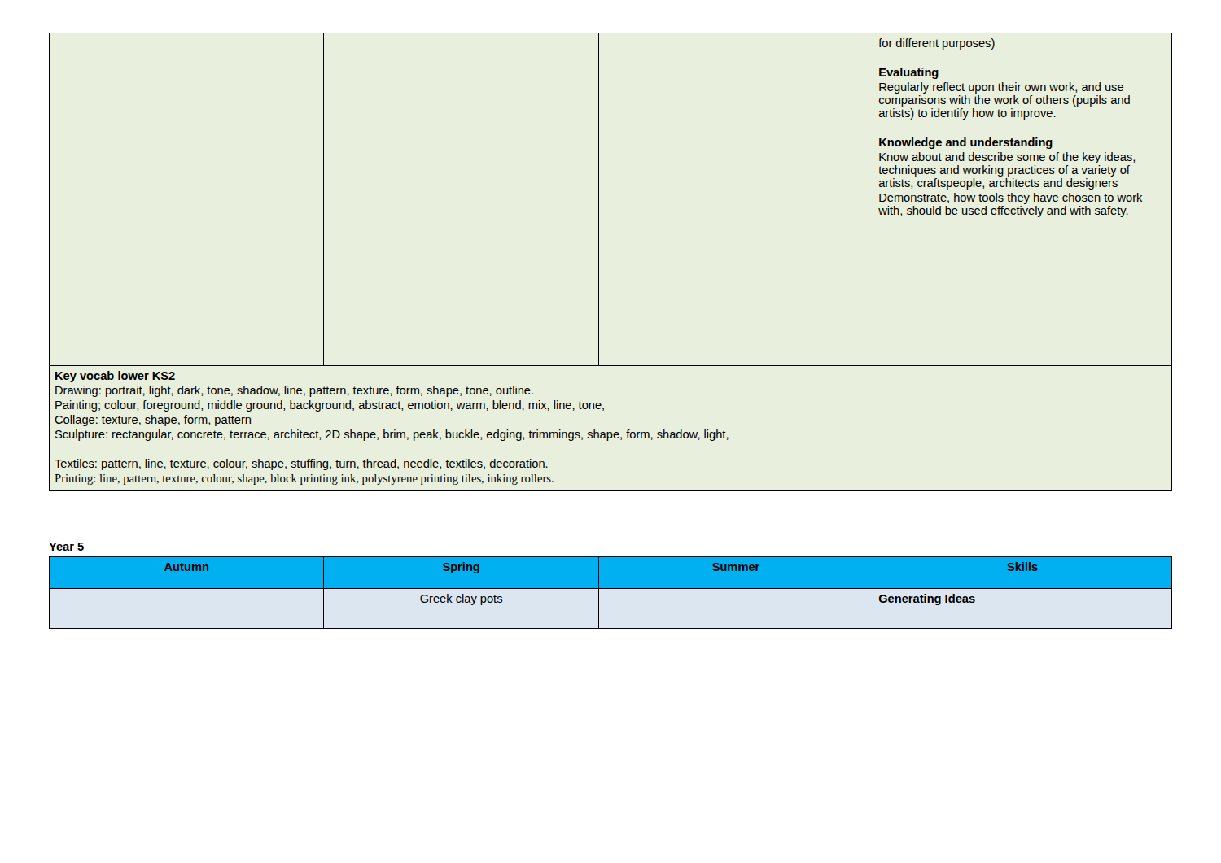| | | | for different purposes) Evaluating Regularly reflect upon their own work, and use comparisons with the work of others (pupils and artists) to identify how to improve. Knowledge and understanding Know about and describe some of the key ideas, techniques and working practices of a variety of artists, craftspeople, architects and designers Demonstrate, how tools they have chosen to work with, should be used effectively and with safety. |
| Key vocab lower KS2 Drawing: portrait, light, dark, tone, shadow, line, pattern, texture, form, shape, tone, outline. Painting; colour, foreground, middle ground, background, abstract, emotion, warm, blend, mix, line, tone, Collage: texture, shape, form, pattern Sculpture: rectangular, concrete, terrace, architect, 2D shape, brim, peak, buckle, edging, trimmings, shape, form, shadow, light, Textiles: pattern, line, texture, colour, shape, stuffing, turn, thread, needle, textiles, decoration. Printing: line, pattern, texture, colour, shape, block printing ink, polystyrene printing tiles, inking rollers. |
Year 5
| Autumn | Spring | Summer | Skills |
| --- | --- | --- | --- |
| | Greek clay pots | | Generating Ideas |